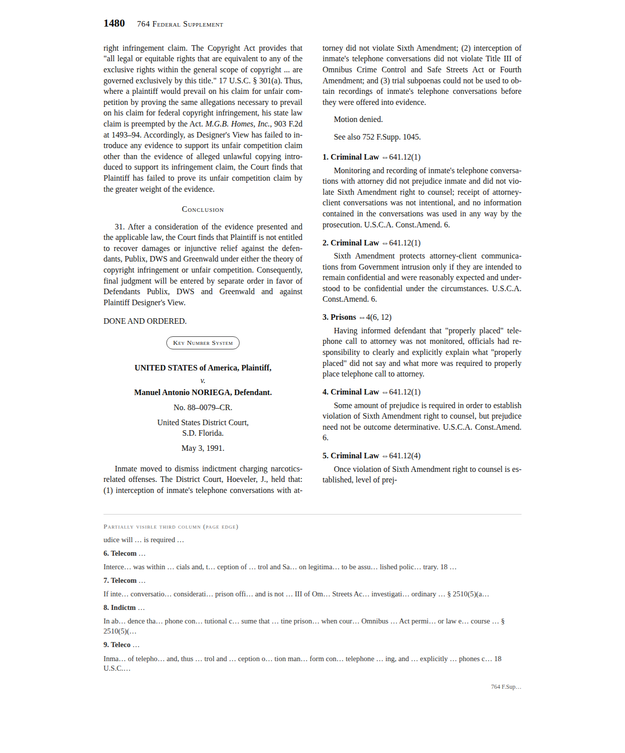1480 764 Federal Supplement
right infringement claim. The Copyright Act provides that "all legal or equitable rights that are equivalent to any of the exclusive rights within the general scope of copyright ... are governed exclusively by this title." 17 U.S.C. § 301(a). Thus, where a plaintiff would prevail on his claim for unfair competition by proving the same allegations necessary to prevail on his claim for federal copyright infringement, his state law claim is preempted by the Act. M.G.B. Homes, Inc., 903 F.2d at 1493–94. Accordingly, as Designer's View has failed to introduce any evidence to support its unfair competition claim other than the evidence of alleged unlawful copying introduced to support its infringement claim, the Court finds that Plaintiff has failed to prove its unfair competition claim by the greater weight of the evidence.
Conclusion
31. After a consideration of the evidence presented and the applicable law, the Court finds that Plaintiff is not entitled to recover damages or injunctive relief against the defendants, Publix, DWS and Greenwald under either the theory of copyright infringement or unfair competition. Consequently, final judgment will be entered by separate order in favor of Defendants Publix, DWS and Greenwald and against Plaintiff Designer's View.
DONE AND ORDERED.
Key Number System
UNITED STATES of America, Plaintiff,
v.
Manuel Antonio NORIEGA, Defendant.
No. 88–0079–CR.
United States District Court,
S.D. Florida.
May 3, 1991.
Inmate moved to dismiss indictment charging narcotics-related offenses. The District Court, Hoeveler, J., held that: (1) interception of inmate's telephone conversations with attorney did not violate Sixth Amendment; (2) interception of inmate's telephone conversations did not violate Title III of Omnibus Crime Control and Safe Streets Act or Fourth Amendment; and (3) trial subpoenas could not be used to obtain recordings of inmate's telephone conversations before they were offered into evidence.
Motion denied.
See also 752 F.Supp. 1045.
1. Criminal Law ⇔641.12(1)
Monitoring and recording of inmate's telephone conversations with attorney did not prejudice inmate and did not violate Sixth Amendment right to counsel; receipt of attorney-client conversations was not intentional, and no information contained in the conversations was used in any way by the prosecution. U.S.C.A. Const.Amend. 6.
2. Criminal Law ⇔641.12(1)
Sixth Amendment protects attorney-client communications from Government intrusion only if they are intended to remain confidential and were reasonably expected and understood to be confidential under the circumstances. U.S.C.A. Const.Amend. 6.
3. Prisons ⇔4(6, 12)
Having informed defendant that "properly placed" telephone call to attorney was not monitored, officials had responsibility to clearly and explicitly explain what "properly placed" did not say and what more was required to properly place telephone call to attorney.
4. Criminal Law ⇔641.12(1)
Some amount of prejudice is required in order to establish violation of Sixth Amendment right to counsel, but prejudice need not be outcome determinative. U.S.C.A. Const.Amend. 6.
5. Criminal Law ⇔641.12(4)
Once violation of Sixth Amendment right to counsel is established, level of prej-
Partially visible third column (page edge)
udice will … is required …
6. Telecom …
Interce… was within … cials and, t… ception of … trol and Sa… on legitima… to be assu… lished polic… trary. 18 …
7. Telecom …
If inte… conversatio… considerati… prison offi… and is not … III of Om… Streets Ac… investigati… ordinary … § 2510(5)(a…
8. Indictm …
In ab… dence tha… phone con… tutional c… sume that … tine prison… when cour… Omnibus … Act permi… or law e… course … § 2510(5)(…
9. Teleco …
Inma… of telepho… and, thus … trol and … ception o… tion man… form con… telephone … ing, and … explicitly … phones c… 18 U.S.C.…
764 F.Sup…